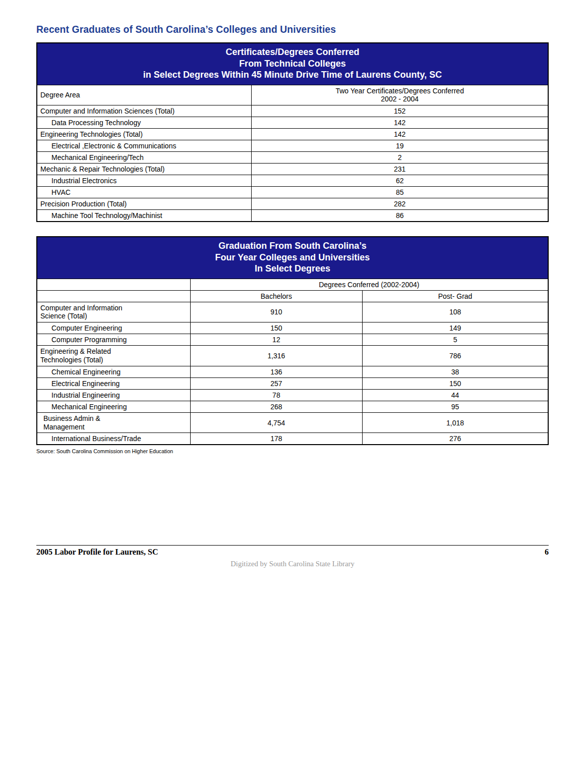Recent Graduates of South Carolina’s Colleges and Universities
| Certificates/Degrees Conferred From Technical Colleges in Select Degrees Within 45 Minute Drive Time of Laurens County, SC |
| --- |
| Degree Area | Two Year Certificates/Degrees Conferred 2002 - 2004 |
| Computer and Information Sciences (Total) | 152 |
| Data Processing Technology | 142 |
| Engineering Technologies (Total) | 142 |
| Electrical ,Electronic & Communications | 19 |
| Mechanical Engineering/Tech | 2 |
| Mechanic & Repair Technologies (Total) | 231 |
| Industrial Electronics | 62 |
| HVAC | 85 |
| Precision Production (Total) | 282 |
| Machine Tool Technology/Machinist | 86 |
| Graduation From South Carolina’s Four Year Colleges and Universities In Select Degrees |
| --- |
| | Degrees Conferred (2002-2004) |
| | Bachelors | Post- Grad |
| Computer and Information Science (Total) | 910 | 108 |
| Computer Engineering | 150 | 149 |
| Computer Programming | 12 | 5 |
| Engineering & Related Technologies (Total) | 1,316 | 786 |
| Chemical Engineering | 136 | 38 |
| Electrical Engineering | 257 | 150 |
| Industrial Engineering | 78 | 44 |
| Mechanical Engineering | 268 | 95 |
| Business Admin & Management | 4,754 | 1,018 |
| International Business/Trade | 178 | 276 |
Source: South Carolina Commission on Higher Education
2005 Labor Profile for Laurens, SC 6
Digitized by South Carolina State Library